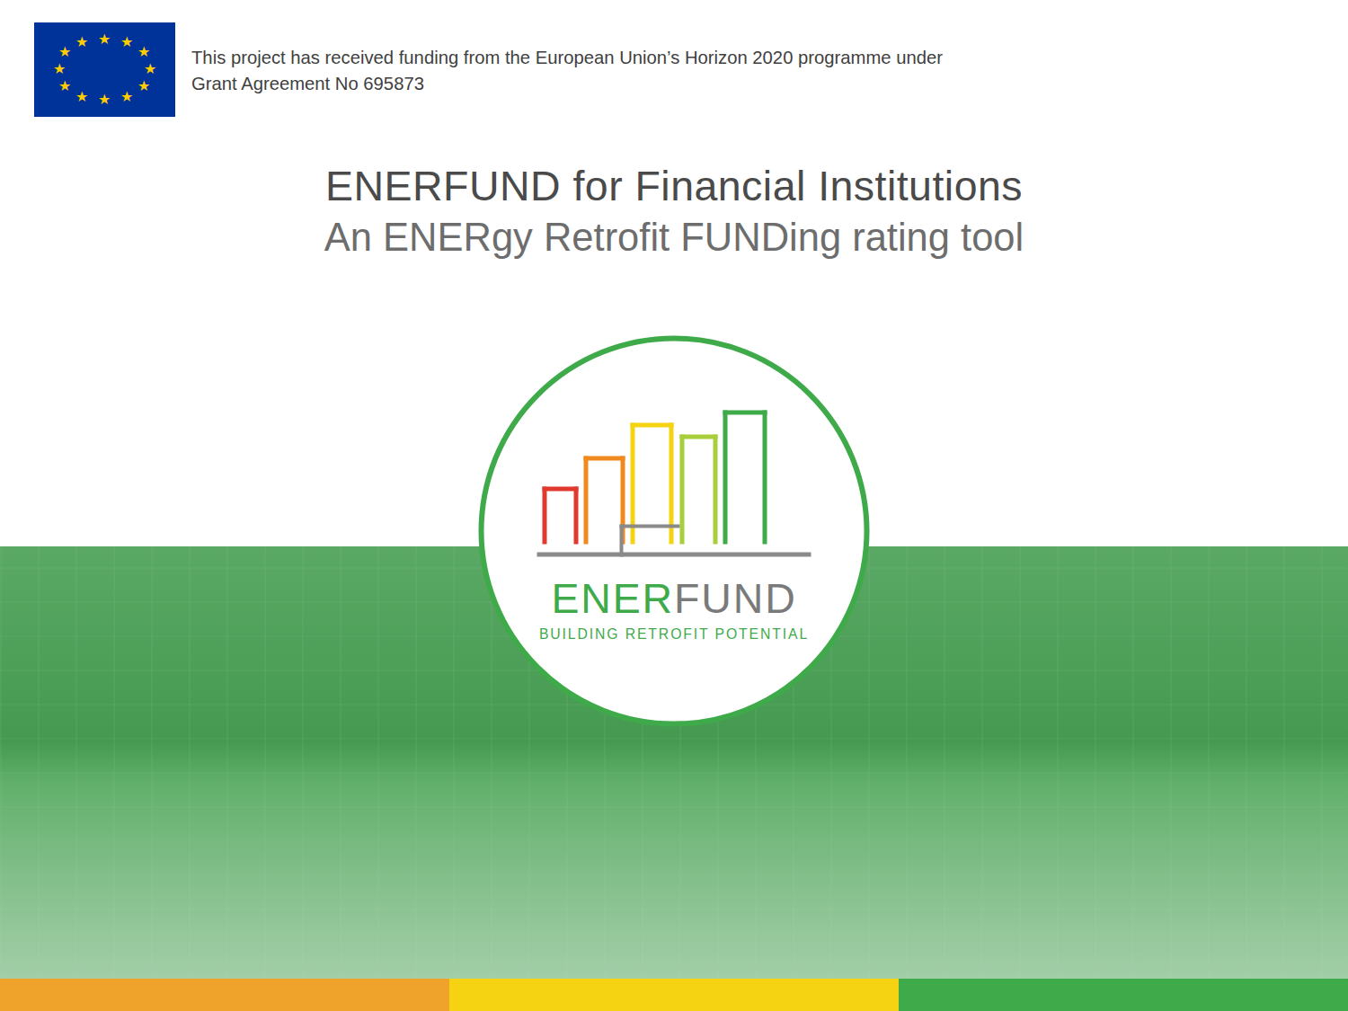★ ★ ★ ★ ★ ★ ★ ★ ★ ★ ★ ★
This project has received funding from the European Union’s Horizon 2020 programme under Grant Agreement No 695873
ENERFUND for Financial Institutions
An ENERgy Retrofit FUNDing rating tool
ENER FUND
BUILDING RETROFIT POTENTIAL